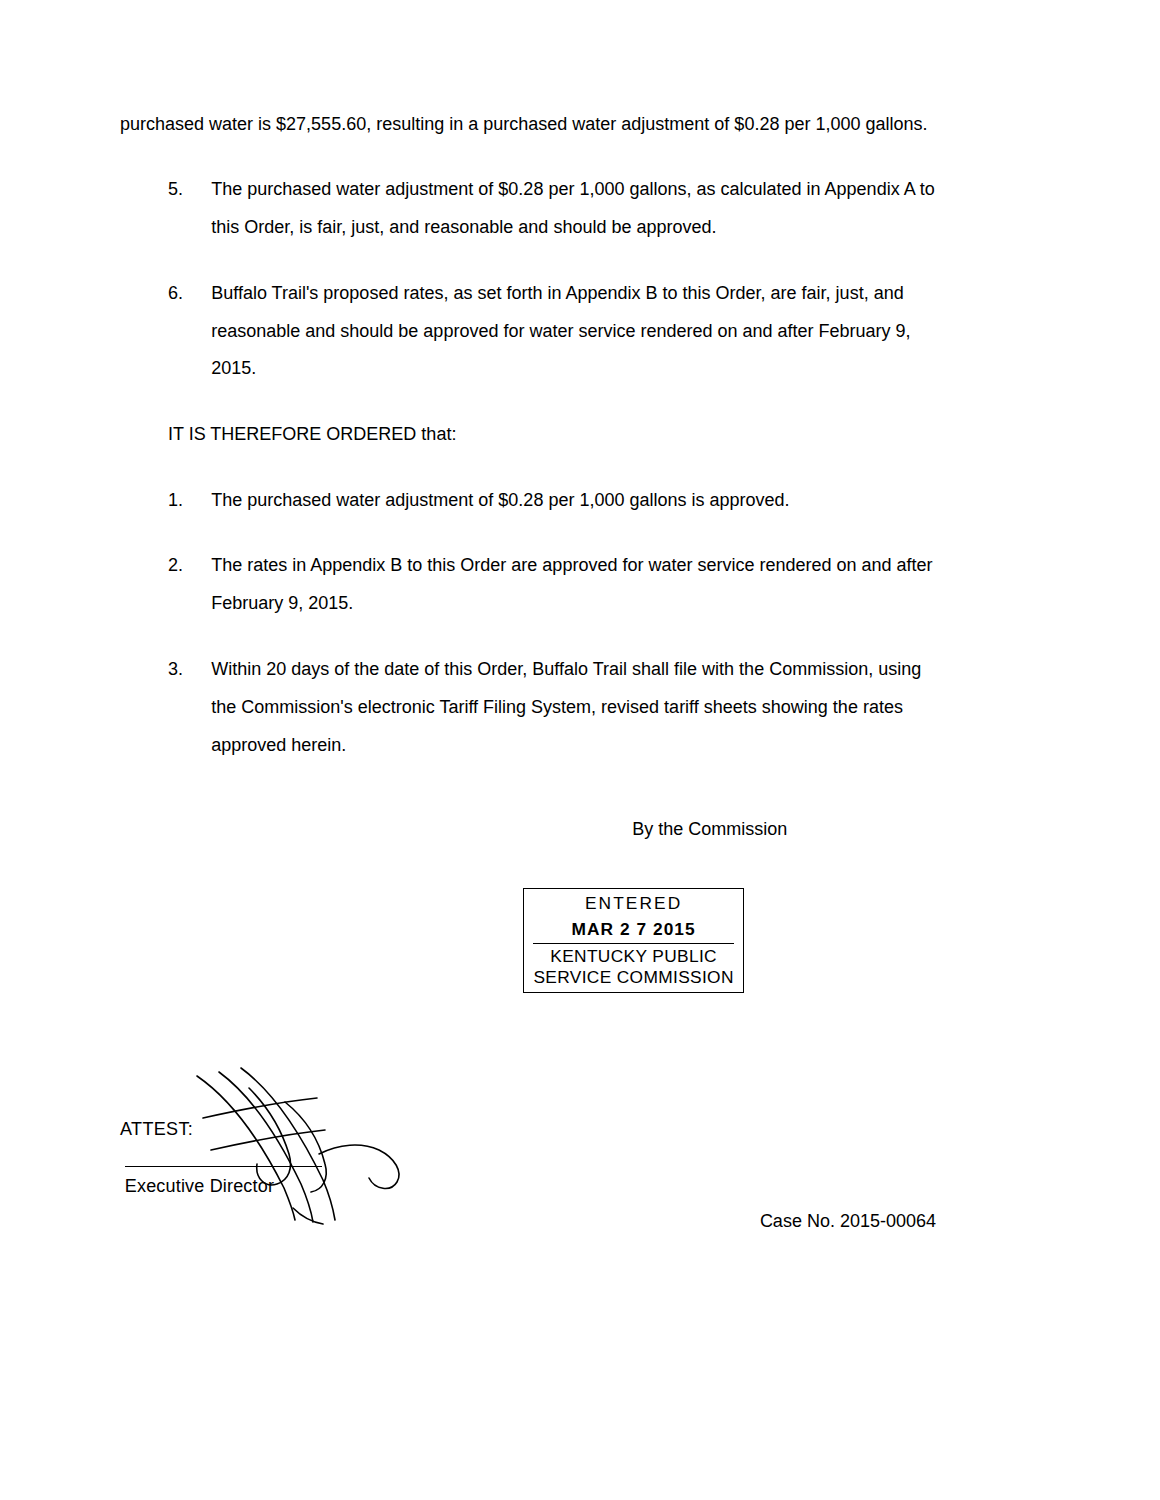purchased water is $27,555.60, resulting in a purchased water adjustment of $0.28 per 1,000 gallons.
5.
The purchased water adjustment of $0.28 per 1,000 gallons, as calculated in Appendix A to this Order, is fair, just, and reasonable and should be approved.
6.
Buffalo Trail's proposed rates, as set forth in Appendix B to this Order, are fair, just, and reasonable and should be approved for water service rendered on and after February 9, 2015.
IT IS THEREFORE ORDERED that:
1.
The purchased water adjustment of $0.28 per 1,000 gallons is approved.
2.
The rates in Appendix B to this Order are approved for water service rendered on and after February 9, 2015.
3.
Within 20 days of the date of this Order, Buffalo Trail shall file with the Commission, using the Commission's electronic Tariff Filing System, revised tariff sheets showing the rates approved herein.
By the Commission
ENTERED
MAR 2 7 2015
KENTUCKY PUBLIC
SERVICE COMMISSION
ATTEST:
Executive Director
Case No. 2015-00064